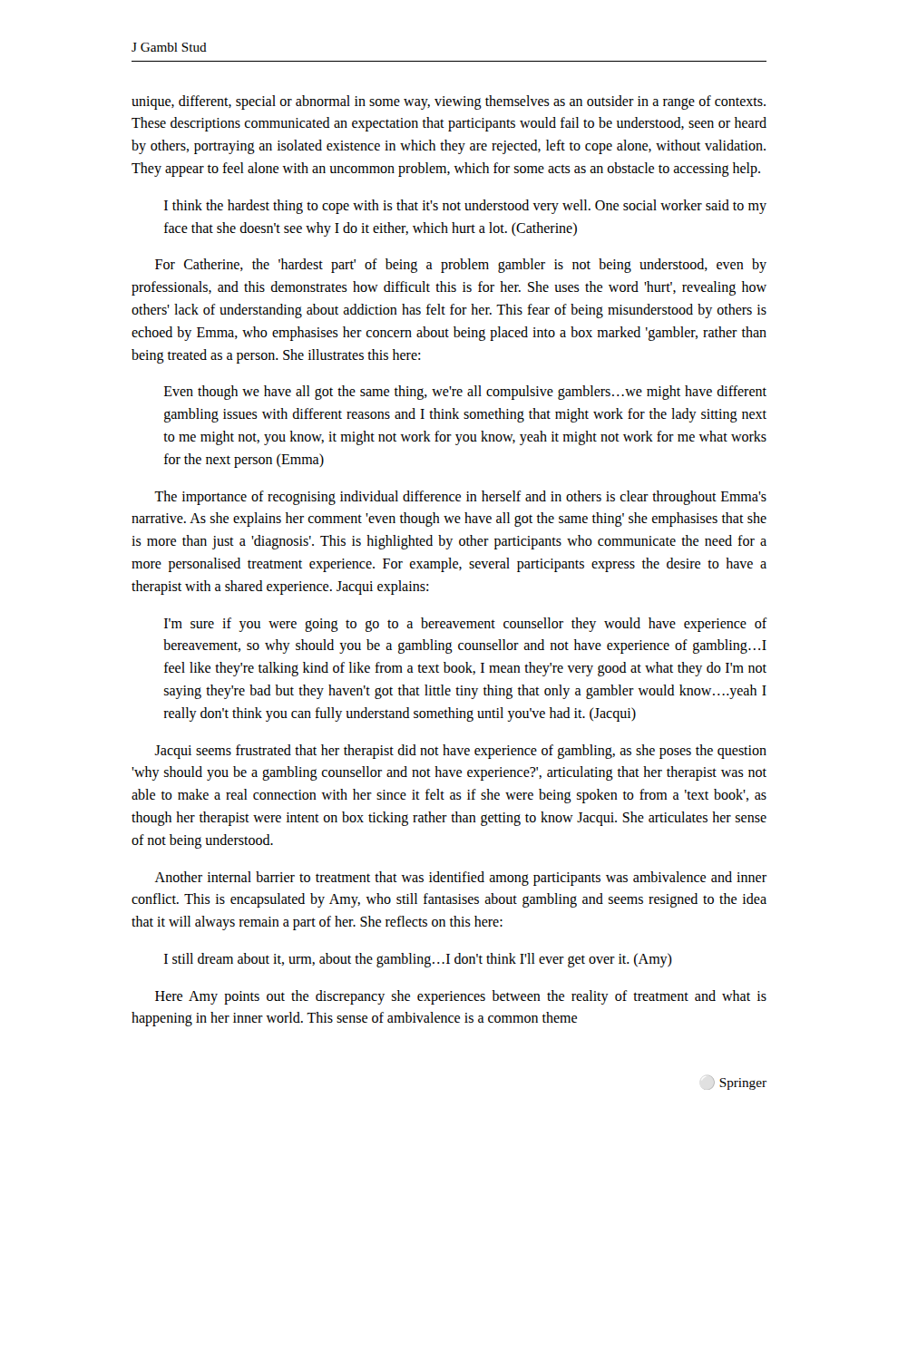J Gambl Stud
unique, different, special or abnormal in some way, viewing themselves as an outsider in a range of contexts. These descriptions communicated an expectation that participants would fail to be understood, seen or heard by others, portraying an isolated existence in which they are rejected, left to cope alone, without validation. They appear to feel alone with an uncommon problem, which for some acts as an obstacle to accessing help.
I think the hardest thing to cope with is that it's not understood very well. One social worker said to my face that she doesn't see why I do it either, which hurt a lot. (Catherine)
For Catherine, the 'hardest part' of being a problem gambler is not being understood, even by professionals, and this demonstrates how difficult this is for her. She uses the word 'hurt', revealing how others' lack of understanding about addiction has felt for her. This fear of being misunderstood by others is echoed by Emma, who emphasises her concern about being placed into a box marked 'gambler, rather than being treated as a person. She illustrates this here:
Even though we have all got the same thing, we're all compulsive gamblers…we might have different gambling issues with different reasons and I think something that might work for the lady sitting next to me might not, you know, it might not work for you know, yeah it might not work for me what works for the next person (Emma)
The importance of recognising individual difference in herself and in others is clear throughout Emma's narrative. As she explains her comment 'even though we have all got the same thing' she emphasises that she is more than just a 'diagnosis'. This is highlighted by other participants who communicate the need for a more personalised treatment experience. For example, several participants express the desire to have a therapist with a shared experience. Jacqui explains:
I'm sure if you were going to go to a bereavement counsellor they would have experience of bereavement, so why should you be a gambling counsellor and not have experience of gambling…I feel like they're talking kind of like from a text book, I mean they're very good at what they do I'm not saying they're bad but they haven't got that little tiny thing that only a gambler would know….yeah I really don't think you can fully understand something until you've had it. (Jacqui)
Jacqui seems frustrated that her therapist did not have experience of gambling, as she poses the question 'why should you be a gambling counsellor and not have experience?', articulating that her therapist was not able to make a real connection with her since it felt as if she were being spoken to from a 'text book', as though her therapist were intent on box ticking rather than getting to know Jacqui. She articulates her sense of not being understood.
Another internal barrier to treatment that was identified among participants was ambivalence and inner conflict. This is encapsulated by Amy, who still fantasises about gambling and seems resigned to the idea that it will always remain a part of her. She reflects on this here:
I still dream about it, urm, about the gambling…I don't think I'll ever get over it. (Amy)
Here Amy points out the discrepancy she experiences between the reality of treatment and what is happening in her inner world. This sense of ambivalence is a common theme
⚪ Springer